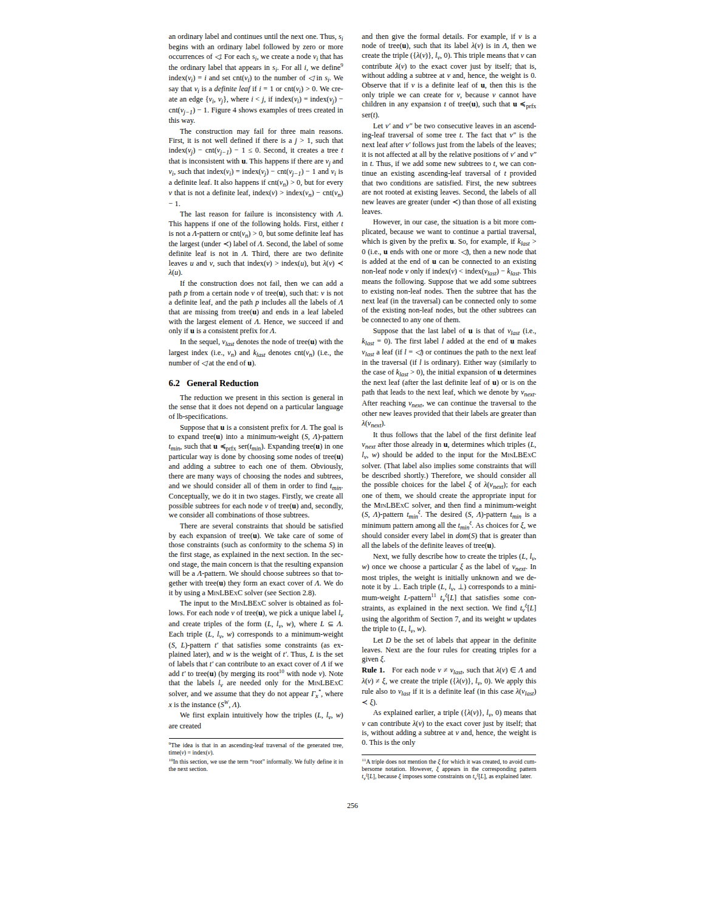an ordinary label and continues until the next one. Thus, si begins with an ordinary label followed by zero or more occurrences of ◁. For each si, we create a node vi that has the ordinary label that appears in si. For all i, we define9 index(vi) = i and set cnt(vi) to the number of ◁ in si. We say that vi is a definite leaf if i = 1 or cnt(vi) > 0. We create an edge {vi, vj}, where i < j, if index(vi) = index(vj) − cnt(vj−1) − 1. Figure 4 shows examples of trees created in this way.
The construction may fail for three main reasons. First, it is not well defined if there is a j > 1, such that index(vj) − cnt(vj−1) − 1 ≤ 0. Second, it creates a tree t that is inconsistent with u. This happens if there are vj and vi, such that index(vi) = index(vj) − cnt(vj−1) − 1 and vi is a definite leaf. It also happens if cnt(vn) > 0, but for every v that is not a definite leaf, index(v) > index(vn) − cnt(vn) − 1.
The last reason for failure is inconsistency with Λ. This happens if one of the following holds. First, either t is not a Λ-pattern or cnt(vn) > 0, but some definite leaf has the largest (under ≺) label of Λ. Second, the label of some definite leaf is not in Λ. Third, there are two definite leaves u and v, such that index(v) > index(u), but λ(v) ≺ λ(u).
If the construction does not fail, then we can add a path p from a certain node v of tree(u), such that: v is not a definite leaf, and the path p includes all the labels of Λ that are missing from tree(u) and ends in a leaf labeled with the largest element of Λ. Hence, we succeed if and only if u is a consistent prefix for Λ.
In the sequel, vlast denotes the node of tree(u) with the largest index (i.e., vn) and klast denotes cnt(vn) (i.e., the number of ◁ at the end of u).
6.2 General Reduction
The reduction we present in this section is general in the sense that it does not depend on a particular language of lb-specifications.
Suppose that u is a consistent prefix for Λ. The goal is to expand tree(u) into a minimum-weight (S, Λ)-pattern tmin, such that u ≼prfx ser(tmin). Expanding tree(u) in one particular way is done by choosing some nodes of tree(u) and adding a subtree to each one of them. Obviously, there are many ways of choosing the nodes and subtrees, and we should consider all of them in order to find tmin. Conceptually, we do it in two stages. Firstly, we create all possible subtrees for each node v of tree(u) and, secondly, we consider all combinations of those subtrees.
There are several constraints that should be satisfied by each expansion of tree(u). We take care of some of those constraints (such as conformity to the schema S) in the first stage, as explained in the next section. In the second stage, the main concern is that the resulting expansion will be a Λ-pattern. We should choose subtrees so that together with tree(u) they form an exact cover of Λ. We do it by using a MinLBExC solver (see Section 2.8).
The input to the MinLBExC solver is obtained as follows. For each node v of tree(u), we pick a unique label lv and create triples of the form (L, lv, w), where L ⊆ Λ. Each triple (L, lv, w) corresponds to a minimum-weight (S, L)-pattern t′ that satisfies some constraints (as explained later), and w is the weight of t′. Thus, L is the set of labels that t′ can contribute to an exact cover of Λ if we add t′ to tree(u) (by merging its root10 with node v). Note that the labels lv are needed only for the MinLBExC solver, and we assume that they do not appear Γx*, where x is the instance (SW, Λ).
We first explain intuitively how the triples (L, lv, w) are created
9The idea is that in an ascending-leaf traversal of the generated tree, time(v) = index(v).
10In this section, we use the term “root” informally. We fully define it in the next section.
and then give the formal details. For example, if v is a node of tree(u), such that its label λ(v) is in Λ, then we create the triple ({λ(v)}, lv, 0). This triple means that v can contribute λ(v) to the exact cover just by itself; that is, without adding a subtree at v and, hence, the weight is 0. Observe that if v is a definite leaf of u, then this is the only triple we can create for v, because v cannot have children in any expansion t of tree(u), such that u ≼prfx ser(t).
Let v′ and v″ be two consecutive leaves in an ascending-leaf traversal of some tree t. The fact that v″ is the next leaf after v′ follows just from the labels of the leaves; it is not affected at all by the relative positions of v′ and v″ in t. Thus, if we add some new subtrees to t, we can continue an existing ascending-leaf traversal of t provided that two conditions are satisfied. First, the new subtrees are not rooted at existing leaves. Second, the labels of all new leaves are greater (under ≺) than those of all existing leaves.
However, in our case, the situation is a bit more complicated, because we want to continue a partial traversal, which is given by the prefix u. So, for example, if klast > 0 (i.e., u ends with one or more ◁), then a new node that is added at the end of u can be connected to an existing non-leaf node v only if index(v) < index(vlast) − klast. This means the following. Suppose that we add some subtrees to existing non-leaf nodes. Then the subtree that has the next leaf (in the traversal) can be connected only to some of the existing non-leaf nodes, but the other subtrees can be connected to any one of them.
Suppose that the last label of u is that of vlast (i.e., klast = 0). The first label l added at the end of u makes vlast a leaf (if l = ◁) or continues the path to the next leaf in the traversal (if l is ordinary). Either way (similarly to the case of klast > 0), the initial expansion of u determines the next leaf (after the last definite leaf of u) or is on the path that leads to the next leaf, which we denote by vnext. After reaching vnext, we can continue the traversal to the other new leaves provided that their labels are greater than λ(vnext).
It thus follows that the label of the first definite leaf vnext after those already in u, determines which triples (L, lv, w) should be added to the input for the MinLBExC solver. (That label also implies some constraints that will be described shortly.) Therefore, we should consider all the possible choices for the label ξ of λ(vnext); for each one of them, we should create the appropriate input for the MinLBExC solver, and then find a minimum-weight (S, Λ)-pattern tminξ. The desired (S, Λ)-pattern tmin is a minimum pattern among all the tminξ. As choices for ξ, we should consider every label in dom(S) that is greater than all the labels of the definite leaves of tree(u).
Next, we fully describe how to create the triples (L, lv, w) once we choose a particular ξ as the label of vnext. In most triples, the weight is initially unknown and we denote it by ⊥. Each triple (L, lv, ⊥) corresponds to a minimum-weight L-pattern11 tvξ[L] that satisfies some constraints, as explained in the next section. We find tvξ[L] using the algorithm of Section 7, and its weight w updates the triple to (L, lv, w).
Let D be the set of labels that appear in the definite leaves. Next are the four rules for creating triples for a given ξ.
Rule 1. For each node v ≠ vlast, such that λ(v) ∈ Λ and λ(v) ≠ ξ, we create the triple ({λ(v)}, lv, 0). We apply this rule also to vlast if it is a definite leaf (in this case λ(vlast) ≺ ξ).
As explained earlier, a triple ({λ(v)}, lv, 0) means that v can contribute λ(v) to the exact cover just by itself; that is, without adding a subtree at v and, hence, the weight is 0. This is the only
11A triple does not mention the ξ for which it was created, to avoid cumbersome notation. However, ξ appears in the corresponding pattern tvξ[L], because ξ imposes some constraints on tvξ[L], as explained later.
256